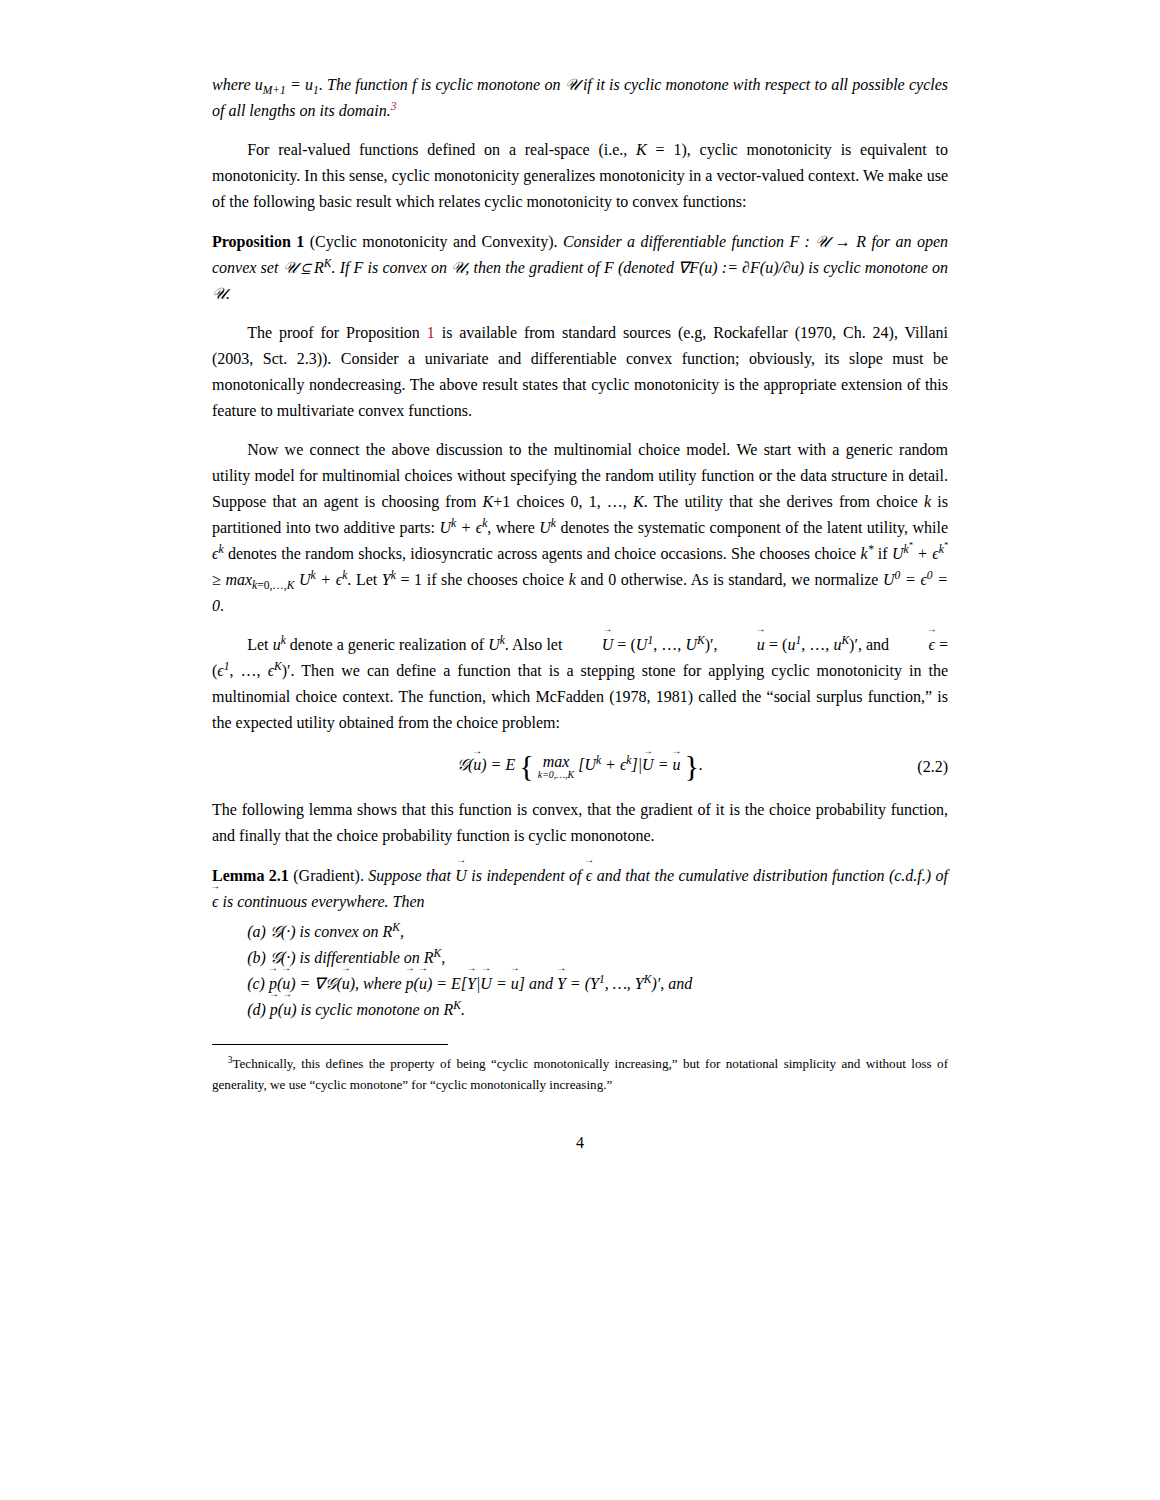where uM+1 = u1. The function f is cyclic monotone on 𝒰 if it is cyclic monotone with respect to all possible cycles of all lengths on its domain.3
For real-valued functions defined on a real-space (i.e., K = 1), cyclic monotonicity is equivalent to monotonicity. In this sense, cyclic monotonicity generalizes monotonicity in a vector-valued context. We make use of the following basic result which relates cyclic monotonicity to convex functions:
Proposition 1 (Cyclic monotonicity and Convexity). Consider a differentiable function F : 𝒰 → R for an open convex set 𝒰 ⊆ RK. If F is convex on 𝒰, then the gradient of F (denoted ∇F(u) := ∂F(u)/∂u) is cyclic monotone on 𝒰.
The proof for Proposition 1 is available from standard sources (e.g, Rockafellar (1970, Ch. 24), Villani (2003, Sct. 2.3)). Consider a univariate and differentiable convex function; obviously, its slope must be monotonically nondecreasing. The above result states that cyclic monotonicity is the appropriate extension of this feature to multivariate convex functions.
Now we connect the above discussion to the multinomial choice model. We start with a generic random utility model for multinomial choices without specifying the random utility function or the data structure in detail. Suppose that an agent is choosing from K+1 choices 0, 1, …, K. The utility that she derives from choice k is partitioned into two additive parts: Uk + ϵk, where Uk denotes the systematic component of the latent utility, while ϵk denotes the random shocks, idiosyncratic across agents and choice occasions. She chooses choice k* if Uk* + ϵk* ≥ maxk=0,…,K Uk + ϵk. Let Yk = 1 if she chooses choice k and 0 otherwise. As is standard, we normalize U0 = ϵ0 = 0.
Let uk denote a generic realization of Uk. Also let U = (U1, …, UK)′, u = (u1, …, uK)′, and ϵ = (ϵ1, …, ϵK)′. Then we can define a function that is a stepping stone for applying cyclic monotonicity in the multinomial choice context. The function, which McFadden (1978, 1981) called the “social surplus function,” is the expected utility obtained from the choice problem:
𝒢(u) = E { max k=0,…,K [Uk + ϵk]|U = u }. (2.2)
The following lemma shows that this function is convex, that the gradient of it is the choice probability function, and finally that the choice probability function is cyclic mononotone.
Lemma 2.1 (Gradient). Suppose that U is independent of ϵ and that the cumulative distribution function (c.d.f.) of ϵ is continuous everywhere. Then
(a) 𝒢(·) is convex on RK,
(b) 𝒢(·) is differentiable on RK,
(c) p(u) = ∇𝒢(u), where p(u) = E[Y|U = u] and Y = (Y1, …, YK)′, and
(d) p(u) is cyclic monotone on RK.
3Technically, this defines the property of being “cyclic monotonically increasing,” but for notational simplicity and without loss of generality, we use “cyclic monotone” for “cyclic monotonically increasing.”
4